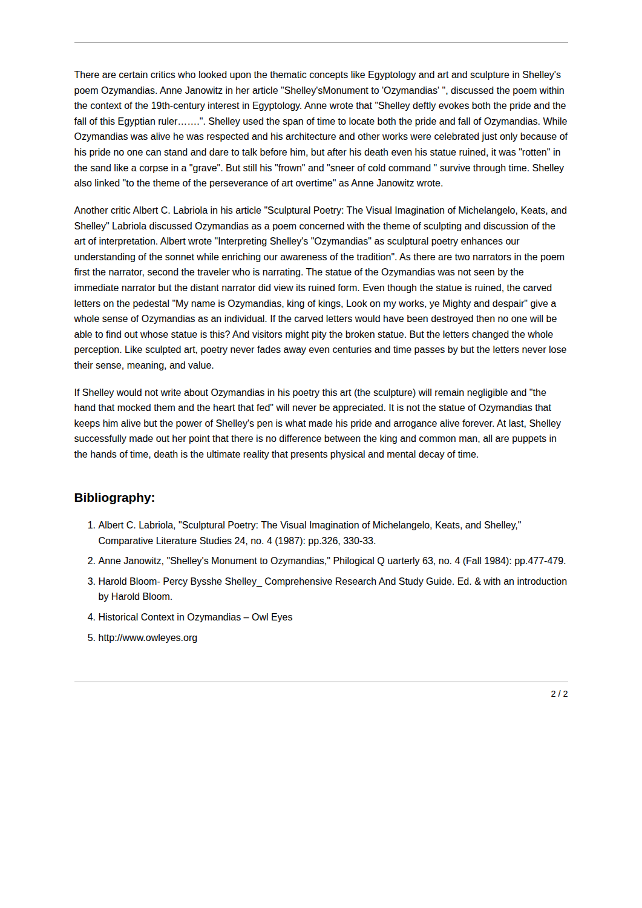There are certain critics who looked upon the thematic concepts like Egyptology and art and sculpture in Shelley's poem Ozymandias. Anne Janowitz in her article "Shelley'sMonument to 'Ozymandias' ", discussed the poem within the context of the 19th-century interest in Egyptology. Anne wrote that "Shelley deftly evokes both the pride and the fall of this Egyptian ruler…….". Shelley used the span of time to locate both the pride and fall of Ozymandias. While Ozymandias was alive he was respected and his architecture and other works were celebrated just only because of his pride no one can stand and dare to talk before him, but after his death even his statue ruined, it was "rotten" in the sand like a corpse in a "grave". But still his "frown" and "sneer of cold command " survive through time. Shelley also linked "to the theme of the perseverance of art overtime" as Anne Janowitz wrote.
Another critic Albert C. Labriola in his article "Sculptural Poetry: The Visual Imagination of Michelangelo, Keats, and Shelley" Labriola discussed Ozymandias as a poem concerned with the theme of sculpting and discussion of the art of interpretation. Albert wrote "Interpreting Shelley's "Ozymandias" as sculptural poetry enhances our understanding of the sonnet while enriching our awareness of the tradition". As there are two narrators in the poem first the narrator, second the traveler who is narrating. The statue of the Ozymandias was not seen by the immediate narrator but the distant narrator did view its ruined form. Even though the statue is ruined, the carved letters on the pedestal "My name is Ozymandias, king of kings, Look on my works, ye Mighty and despair" give a whole sense of Ozymandias as an individual. If the carved letters would have been destroyed then no one will be able to find out whose statue is this? And visitors might pity the broken statue. But the letters changed the whole perception. Like sculpted art, poetry never fades away even centuries and time passes by but the letters never lose their sense, meaning, and value.
If Shelley would not write about Ozymandias in his poetry this art (the sculpture) will remain negligible and "the hand that mocked them and the heart that fed" will never be appreciated. It is not the statue of Ozymandias that keeps him alive but the power of Shelley's pen is what made his pride and arrogance alive forever. At last, Shelley successfully made out her point that there is no difference between the king and common man, all are puppets in the hands of time, death is the ultimate reality that presents physical and mental decay of time.
Bibliography:
Albert C. Labriola, "Sculptural Poetry: The Visual Imagination of Michelangelo, Keats, and Shelley," Comparative Literature Studies 24, no. 4 (1987): pp.326, 330-33.
Anne Janowitz, "Shelley's Monument to Ozymandias," Philogical Q uarterly 63, no. 4 (Fall 1984): pp.477-479.
Harold Bloom- Percy Bysshe Shelley_ Comprehensive Research And Study Guide. Ed. & with an introduction by Harold Bloom.
Historical Context in Ozymandias – Owl Eyes
http://www.owleyes.org
2 / 2